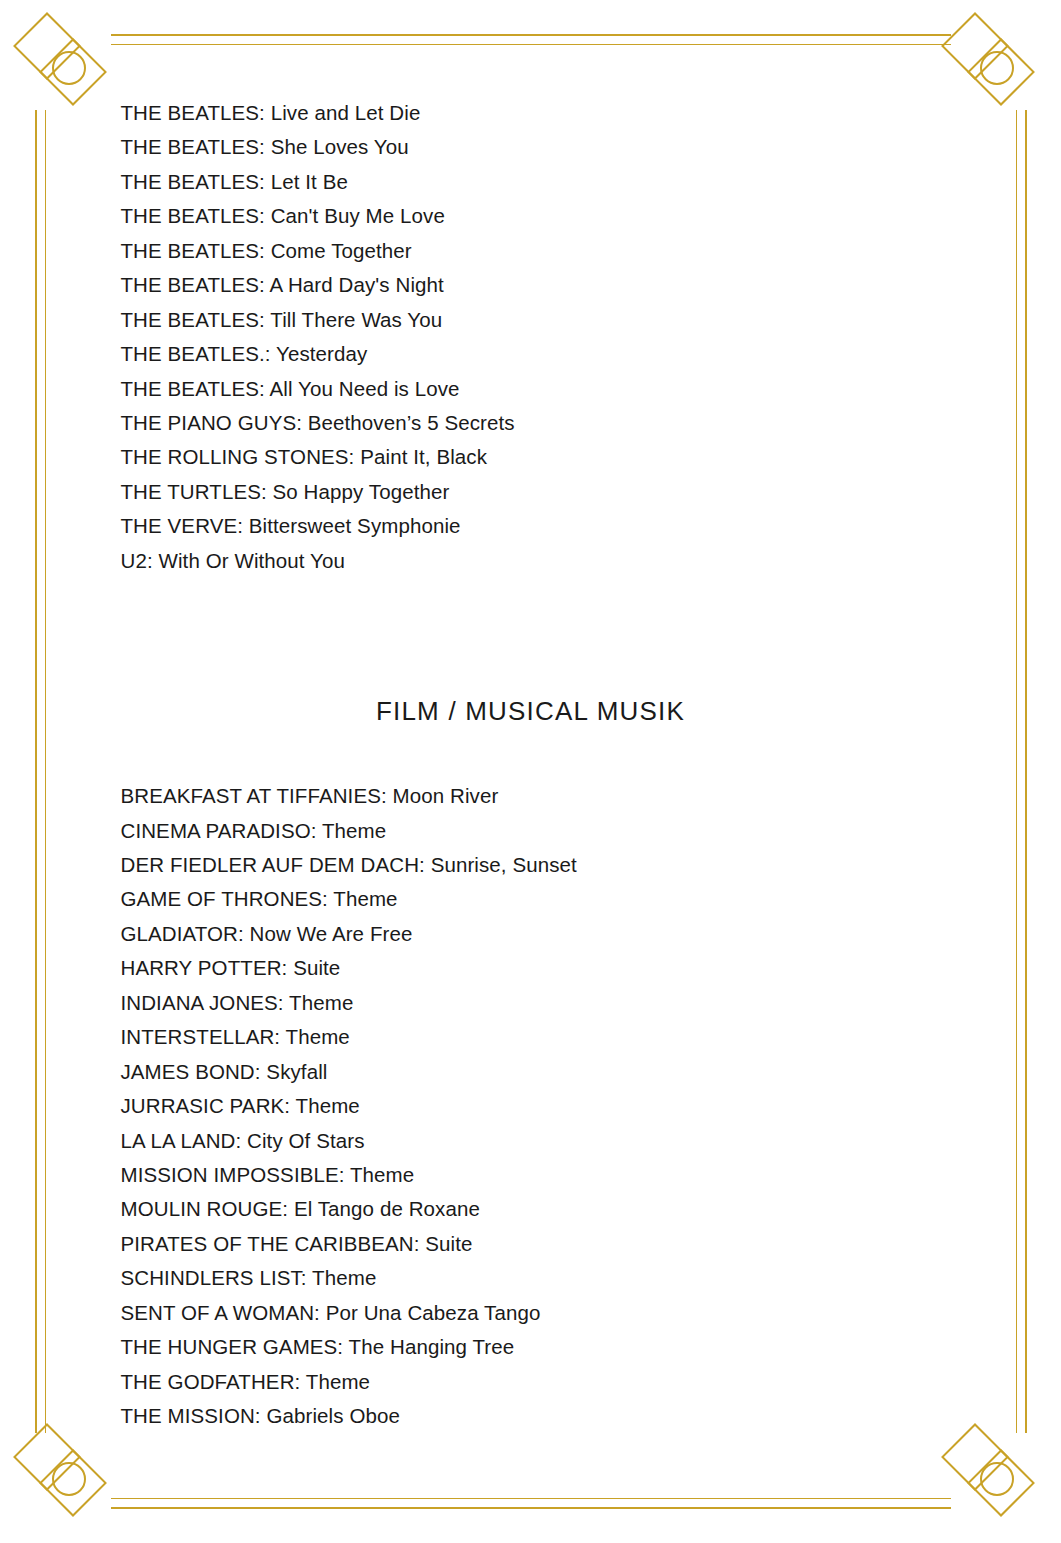THE BEATLES: Live and Let Die
THE BEATLES: She Loves You
THE BEATLES: Let It Be
THE BEATLES: Can't Buy Me Love
THE BEATLES: Come Together
THE BEATLES: A Hard Day's Night
THE BEATLES: Till There Was You
THE BEATLES.: Yesterday
THE BEATLES: All You Need is Love
THE PIANO GUYS: Beethoven’s 5 Secrets
THE ROLLING STONES: Paint It, Black
THE TURTLES: So Happy Together
THE VERVE: Bittersweet Symphonie
U2: With Or Without You
FILM / MUSICAL MUSIK
BREAKFAST AT TIFFANIES: Moon River
CINEMA PARADISO: Theme
DER FIEDLER AUF DEM DACH: Sunrise, Sunset
GAME OF THRONES: Theme
GLADIATOR: Now We Are Free
HARRY POTTER: Suite
INDIANA JONES: Theme
INTERSTELLAR: Theme
JAMES BOND: Skyfall
JURRASIC PARK: Theme
LA LA LAND: City Of Stars
MISSION IMPOSSIBLE: Theme
MOULIN ROUGE: El Tango de Roxane
PIRATES OF THE CARIBBEAN: Suite
SCHINDLERS LIST: Theme
SENT OF A WOMAN: Por Una Cabeza Tango
THE HUNGER GAMES: The Hanging Tree
THE GODFATHER: Theme
THE MISSION: Gabriels Oboe